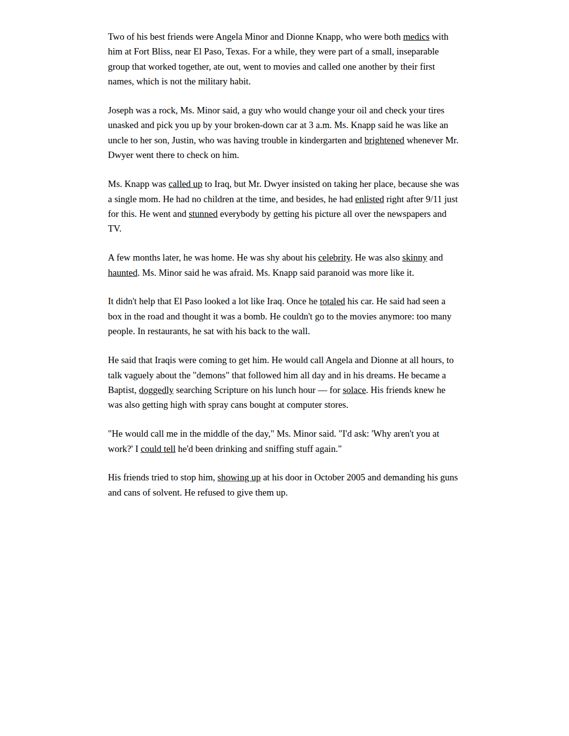Two of his best friends were Angela Minor and Dionne Knapp, who were both medics with him at Fort Bliss, near El Paso, Texas. For a while, they were part of a small, inseparable group that worked together, ate out, went to movies and called one another by their first names, which is not the military habit.
Joseph was a rock, Ms. Minor said, a guy who would change your oil and check your tires unasked and pick you up by your broken-down car at 3 a.m. Ms. Knapp said he was like an uncle to her son, Justin, who was having trouble in kindergarten and brightened whenever Mr. Dwyer went there to check on him.
Ms. Knapp was called up to Iraq, but Mr. Dwyer insisted on taking her place, because she was a single mom. He had no children at the time, and besides, he had enlisted right after 9/11 just for this. He went and stunned everybody by getting his picture all over the newspapers and TV.
A few months later, he was home. He was shy about his celebrity. He was also skinny and haunted. Ms. Minor said he was afraid. Ms. Knapp said paranoid was more like it.
It didn't help that El Paso looked a lot like Iraq. Once he totaled his car. He said had seen a box in the road and thought it was a bomb. He couldn't go to the movies anymore: too many people. In restaurants, he sat with his back to the wall.
He said that Iraqis were coming to get him. He would call Angela and Dionne at all hours, to talk vaguely about the "demons" that followed him all day and in his dreams. He became a Baptist, doggedly searching Scripture on his lunch hour — for solace. His friends knew he was also getting high with spray cans bought at computer stores.
"He would call me in the middle of the day," Ms. Minor said. "I'd ask: 'Why aren't you at work?' I could tell he'd been drinking and sniffing stuff again."
His friends tried to stop him, showing up at his door in October 2005 and demanding his guns and cans of solvent. He refused to give them up.